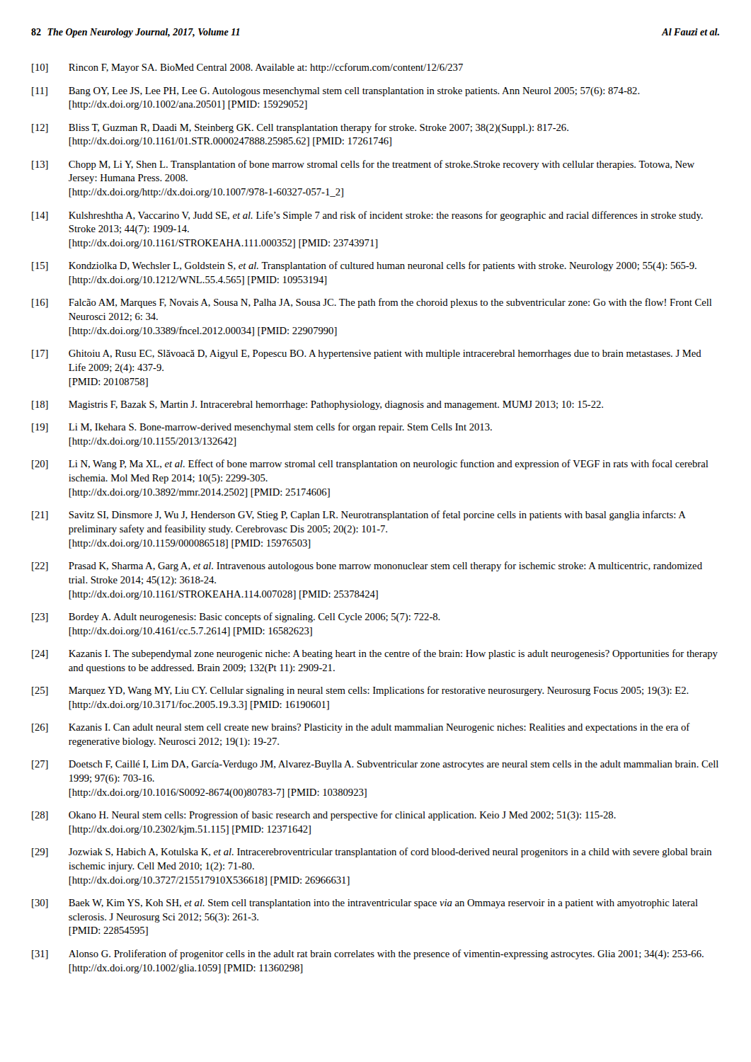82 The Open Neurology Journal, 2017, Volume 11
Al Fauzi et al.
[10] Rincon F, Mayor SA. BioMed Central 2008. Available at: http://ccforum.com/content/12/6/237
[11] Bang OY, Lee JS, Lee PH, Lee G. Autologous mesenchymal stem cell transplantation in stroke patients. Ann Neurol 2005; 57(6): 874-82. [http://dx.doi.org/10.1002/ana.20501] [PMID: 15929052]
[12] Bliss T, Guzman R, Daadi M, Steinberg GK. Cell transplantation therapy for stroke. Stroke 2007; 38(2)(Suppl.): 817-26. [http://dx.doi.org/10.1161/01.STR.0000247888.25985.62] [PMID: 17261746]
[13] Chopp M, Li Y, Shen L. Transplantation of bone marrow stromal cells for the treatment of stroke.Stroke recovery with cellular therapies. Totowa, New Jersey: Humana Press. 2008. [http://dx.doi.org/http://dx.doi.org/10.1007/978-1-60327-057-1_2]
[14] Kulshreshtha A, Vaccarino V, Judd SE, et al. Life’s Simple 7 and risk of incident stroke: the reasons for geographic and racial differences in stroke study. Stroke 2013; 44(7): 1909-14. [http://dx.doi.org/10.1161/STROKEAHA.111.000352] [PMID: 23743971]
[15] Kondziolka D, Wechsler L, Goldstein S, et al. Transplantation of cultured human neuronal cells for patients with stroke. Neurology 2000; 55(4): 565-9. [http://dx.doi.org/10.1212/WNL.55.4.565] [PMID: 10953194]
[16] Falcão AM, Marques F, Novais A, Sousa N, Palha JA, Sousa JC. The path from the choroid plexus to the subventricular zone: Go with the flow! Front Cell Neurosci 2012; 6: 34. [http://dx.doi.org/10.3389/fncel.2012.00034] [PMID: 22907990]
[17] Ghitoiu A, Rusu EC, Slăvoacă D, Aigyul E, Popescu BO. A hypertensive patient with multiple intracerebral hemorrhages due to brain metastases. J Med Life 2009; 2(4): 437-9. [PMID: 20108758]
[18] Magistris F, Bazak S, Martin J. Intracerebral hemorrhage: Pathophysiology, diagnosis and management. MUMJ 2013; 10: 15-22.
[19] Li M, Ikehara S. Bone-marrow-derived mesenchymal stem cells for organ repair. Stem Cells Int 2013. [http://dx.doi.org/10.1155/2013/132642]
[20] Li N, Wang P, Ma XL, et al. Effect of bone marrow stromal cell transplantation on neurologic function and expression of VEGF in rats with focal cerebral ischemia. Mol Med Rep 2014; 10(5): 2299-305. [http://dx.doi.org/10.3892/mmr.2014.2502] [PMID: 25174606]
[21] Savitz SI, Dinsmore J, Wu J, Henderson GV, Stieg P, Caplan LR. Neurotransplantation of fetal porcine cells in patients with basal ganglia infarcts: A preliminary safety and feasibility study. Cerebrovasc Dis 2005; 20(2): 101-7. [http://dx.doi.org/10.1159/000086518] [PMID: 15976503]
[22] Prasad K, Sharma A, Garg A, et al. Intravenous autologous bone marrow mononuclear stem cell therapy for ischemic stroke: A multicentric, randomized trial. Stroke 2014; 45(12): 3618-24. [http://dx.doi.org/10.1161/STROKEAHA.114.007028] [PMID: 25378424]
[23] Bordey A. Adult neurogenesis: Basic concepts of signaling. Cell Cycle 2006; 5(7): 722-8. [http://dx.doi.org/10.4161/cc.5.7.2614] [PMID: 16582623]
[24] Kazanis I. The subependymal zone neurogenic niche: A beating heart in the centre of the brain: How plastic is adult neurogenesis? Opportunities for therapy and questions to be addressed. Brain 2009; 132(Pt 11): 2909-21.
[25] Marquez YD, Wang MY, Liu CY. Cellular signaling in neural stem cells: Implications for restorative neurosurgery. Neurosurg Focus 2005; 19(3): E2. [http://dx.doi.org/10.3171/foc.2005.19.3.3] [PMID: 16190601]
[26] Kazanis I. Can adult neural stem cell create new brains? Plasticity in the adult mammalian Neurogenic niches: Realities and expectations in the era of regenerative biology. Neurosci 2012; 19(1): 19-27.
[27] Doetsch F, Caillé I, Lim DA, García-Verdugo JM, Alvarez-Buylla A. Subventricular zone astrocytes are neural stem cells in the adult mammalian brain. Cell 1999; 97(6): 703-16. [http://dx.doi.org/10.1016/S0092-8674(00)80783-7] [PMID: 10380923]
[28] Okano H. Neural stem cells: Progression of basic research and perspective for clinical application. Keio J Med 2002; 51(3): 115-28. [http://dx.doi.org/10.2302/kjm.51.115] [PMID: 12371642]
[29] Jozwiak S, Habich A, Kotulska K, et al. Intracerebroventricular transplantation of cord blood-derived neural progenitors in a child with severe global brain ischemic injury. Cell Med 2010; 1(2): 71-80. [http://dx.doi.org/10.3727/215517910X536618] [PMID: 26966631]
[30] Baek W, Kim YS, Koh SH, et al. Stem cell transplantation into the intraventricular space via an Ommaya reservoir in a patient with amyotrophic lateral sclerosis. J Neurosurg Sci 2012; 56(3): 261-3. [PMID: 22854595]
[31] Alonso G. Proliferation of progenitor cells in the adult rat brain correlates with the presence of vimentin-expressing astrocytes. Glia 2001; 34(4): 253-66. [http://dx.doi.org/10.1002/glia.1059] [PMID: 11360298]